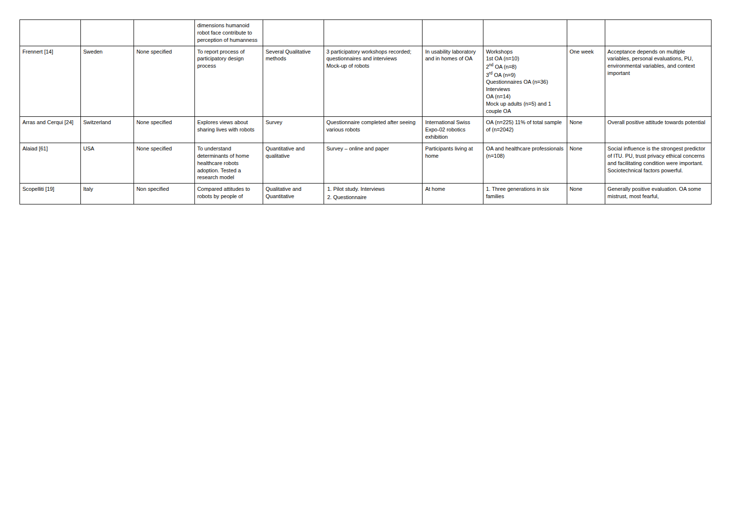| | | | dimensions humanoid robot face contribute to perception of humanness | | | | | | |
| Frennert [14] | Sweden | None specified | To report process of participatory design process | Several Qualitative methods | 3 participatory workshops recorded; questionnaires and interviews Mock-up of robots | In usability laboratory and in homes of OA | Workshops 1st OA (n=10) 2 nd OA (n=8) 3 rd OA (n=9) Questionnaires OA (n=36) Interviews OA (n=14) Mock up adults (n=5) and 1 couple OA | One week | Acceptance depends on multiple variables, personal evaluations, PU, environmental variables, and context important |
| Arras and Cerqui [24] | Switzerland | None specified | Explores views about sharing lives with robots | Survey | Questionnaire completed after seeing various robots | International Swiss Expo-02 robotics exhibition | OA (n=225) 11% of total sample of (n=2042) | None | Overall positive attitude towards potential |
| Alaiad [61] | USA | None specified | To understand determinants of home healthcare robots adoption. Tested a research model | Quantitative and qualitative | Survey – online and paper | Participants living at home | OA and healthcare professionals (n=108) | None | Social influence is the strongest predictor of ITU. PU, trust privacy ethical concerns and facilitating condition were important. Sociotechnical factors powerful. |
| Scopelliti [19] | Italy | Non specified | Compared attitudes to robots by people of | Qualitative and Quantitative | Pilot study. Interviews Questionnaire | At home | 1. Three generations in six families | None | Generally positive evaluation. OA some mistrust, most fearful, |